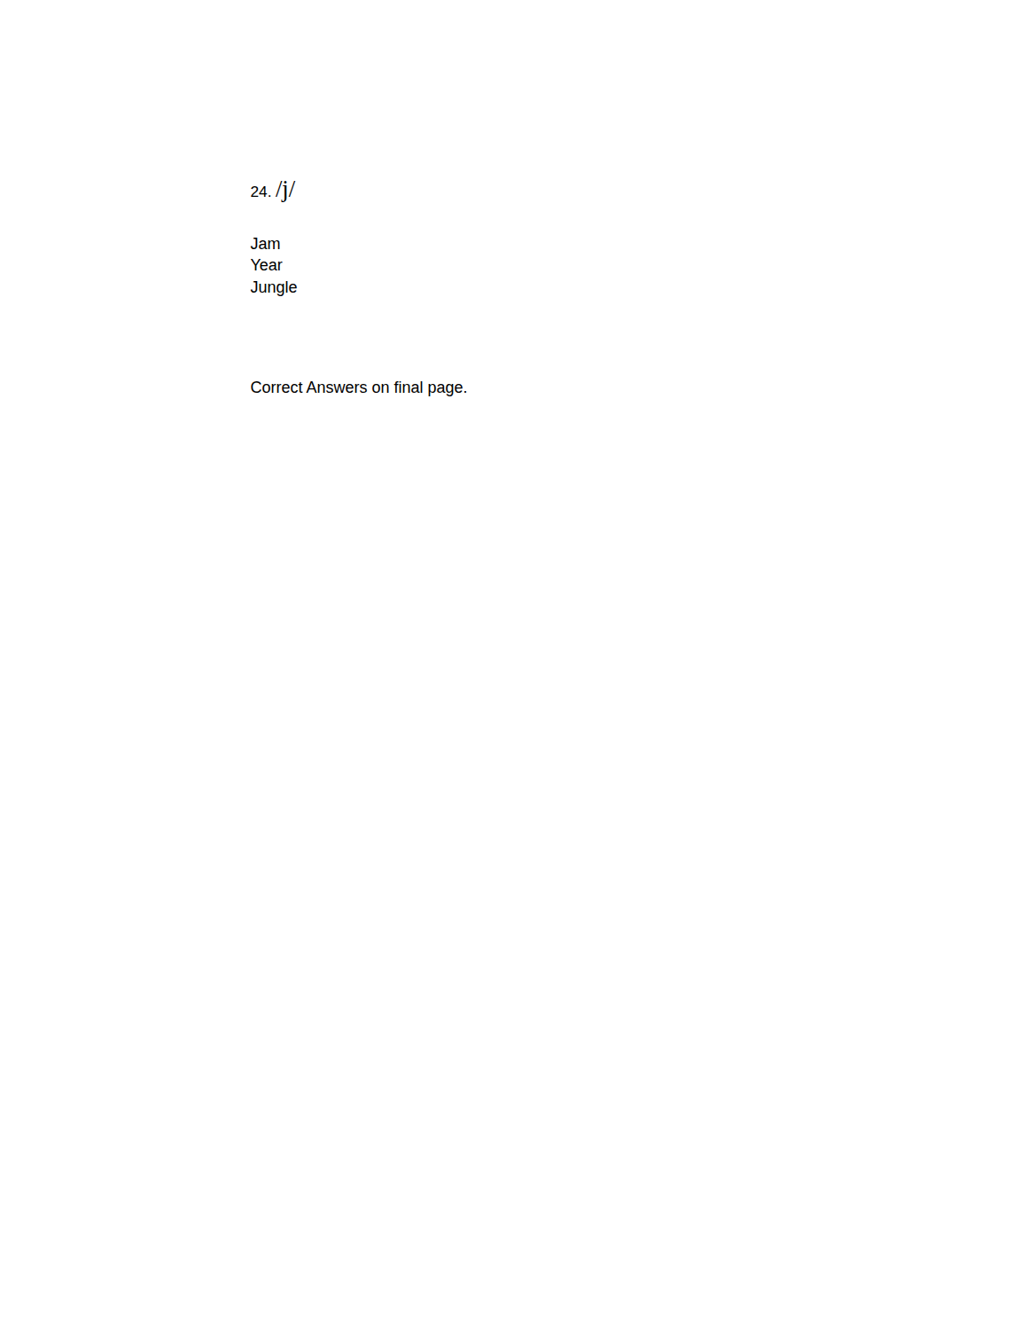24. /j/
Jam
Year
Jungle
Correct Answers on final page.